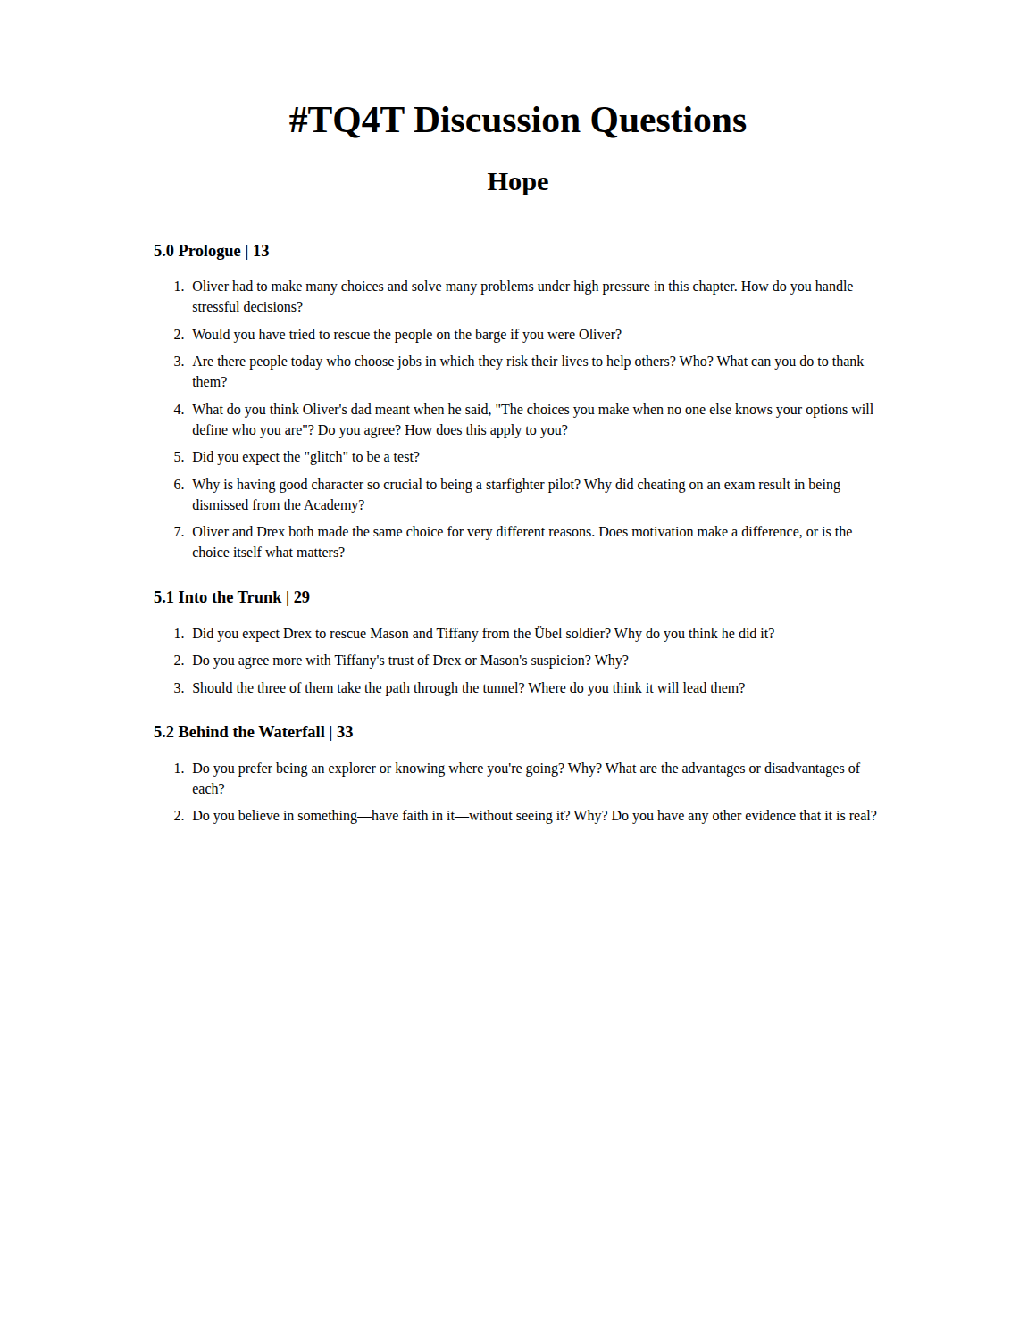#TQ4T Discussion Questions
Hope
5.0 Prologue | 13
Oliver had to make many choices and solve many problems under high pressure in this chapter. How do you handle stressful decisions?
Would you have tried to rescue the people on the barge if you were Oliver?
Are there people today who choose jobs in which they risk their lives to help others? Who? What can you do to thank them?
What do you think Oliver's dad meant when he said, "The choices you make when no one else knows your options will define who you are"? Do you agree? How does this apply to you?
Did you expect the "glitch" to be a test?
Why is having good character so crucial to being a starfighter pilot? Why did cheating on an exam result in being dismissed from the Academy?
Oliver and Drex both made the same choice for very different reasons. Does motivation make a difference, or is the choice itself what matters?
5.1 Into the Trunk | 29
Did you expect Drex to rescue Mason and Tiffany from the Übel soldier? Why do you think he did it?
Do you agree more with Tiffany's trust of Drex or Mason's suspicion? Why?
Should the three of them take the path through the tunnel? Where do you think it will lead them?
5.2 Behind the Waterfall | 33
Do you prefer being an explorer or knowing where you're going? Why? What are the advantages or disadvantages of each?
Do you believe in something—have faith in it—without seeing it? Why? Do you have any other evidence that it is real?